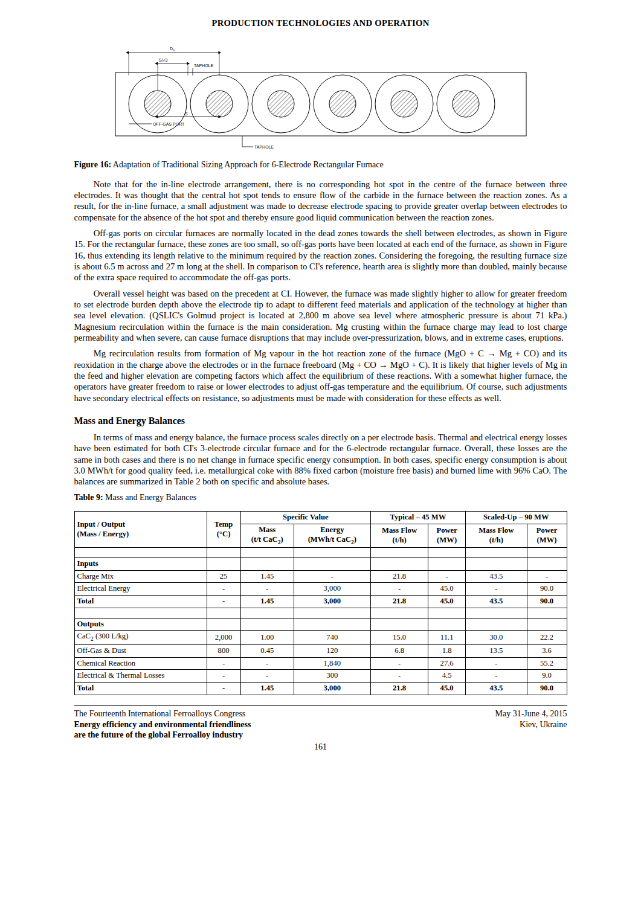PRODUCTION TECHNOLOGIES AND OPERATION
Dh S/√3 TAPHOLE S OFF-GAS PORT TAPHOLE
Figure 16: Adaptation of Traditional Sizing Approach for 6-Electrode Rectangular Furnace
Note that for the in-line electrode arrangement, there is no corresponding hot spot in the centre of the furnace between three electrodes. It was thought that the central hot spot tends to ensure flow of the carbide in the furnace between the reaction zones. As a result, for the in-line furnace, a small adjustment was made to decrease electrode spacing to provide greater overlap between electrodes to compensate for the absence of the hot spot and thereby ensure good liquid communication between the reaction zones.
Off-gas ports on circular furnaces are normally located in the dead zones towards the shell between electrodes, as shown in Figure 15. For the rectangular furnace, these zones are too small, so off-gas ports have been located at each end of the furnace, as shown in Figure 16, thus extending its length relative to the minimum required by the reaction zones. Considering the foregoing, the resulting furnace size is about 6.5 m across and 27 m long at the shell. In comparison to CI's reference, hearth area is slightly more than doubled, mainly because of the extra space required to accommodate the off-gas ports.
Overall vessel height was based on the precedent at CI. However, the furnace was made slightly higher to allow for greater freedom to set electrode burden depth above the electrode tip to adapt to different feed materials and application of the technology at higher than sea level elevation. (QSLIC's Golmud project is located at 2,800 m above sea level where atmospheric pressure is about 71 kPa.) Magnesium recirculation within the furnace is the main consideration. Mg crusting within the furnace charge may lead to lost charge permeability and when severe, can cause furnace disruptions that may include over-pressurization, blows, and in extreme cases, eruptions.
Mg recirculation results from formation of Mg vapour in the hot reaction zone of the furnace (MgO + C → Mg + CO) and its reoxidation in the charge above the electrodes or in the furnace freeboard (Mg + CO → MgO + C). It is likely that higher levels of Mg in the feed and higher elevation are competing factors which affect the equilibrium of these reactions. With a somewhat higher furnace, the operators have greater freedom to raise or lower electrodes to adjust off-gas temperature and the equilibrium. Of course, such adjustments have secondary electrical effects on resistance, so adjustments must be made with consideration for these effects as well.
Mass and Energy Balances
In terms of mass and energy balance, the furnace process scales directly on a per electrode basis. Thermal and electrical energy losses have been estimated for both CI's 3-electrode circular furnace and for the 6-electrode rectangular furnace. Overall, these losses are the same in both cases and there is no net change in furnace specific energy consumption. In both cases, specific energy consumption is about 3.0 MWh/t for good quality feed, i.e. metallurgical coke with 88% fixed carbon (moisture free basis) and burned lime with 96% CaO. The balances are summarized in Table 2 both on specific and absolute bases.
Table 9: Mass and Energy Balances
| Input / Output (Mass / Energy) | Temp (°C) | Specific Value | Typical – 45 MW | Scaled-Up – 90 MW |
| --- | --- | --- | --- | --- |
| Mass (t/t CaC 2 ) | Energy (MWh/t CaC 2 ) | Mass Flow (t/h) | Power (MW) | Mass Flow (t/h) | Power (MW) |
| Inputs | | | | | | | |
| Charge Mix | 25 | 1.45 | - | 21.8 | - | 43.5 | - |
| Electrical Energy | - | - | 3,000 | - | 45.0 | - | 90.0 |
| Total | - | 1.45 | 3,000 | 21.8 | 45.0 | 43.5 | 90.0 |
| Outputs | | | | | | | |
| CaC 2 (300 L/kg) | 2,000 | 1.00 | 740 | 15.0 | 11.1 | 30.0 | 22.2 |
| Off-Gas & Dust | 800 | 0.45 | 120 | 6.8 | 1.8 | 13.5 | 3.6 |
| Chemical Reaction | - | - | 1,840 | - | 27.6 | - | 55.2 |
| Electrical & Thermal Losses | - | - | 300 | - | 4.5 | - | 9.0 |
| Total | - | 1.45 | 3,000 | 21.8 | 45.0 | 43.5 | 90.0 |
The Fourteenth International Ferroalloys Congress
Energy efficiency and environmental friendliness
are the future of the global Ferroalloy industry
May 31-June 4, 2015
Kiev, Ukraine
161